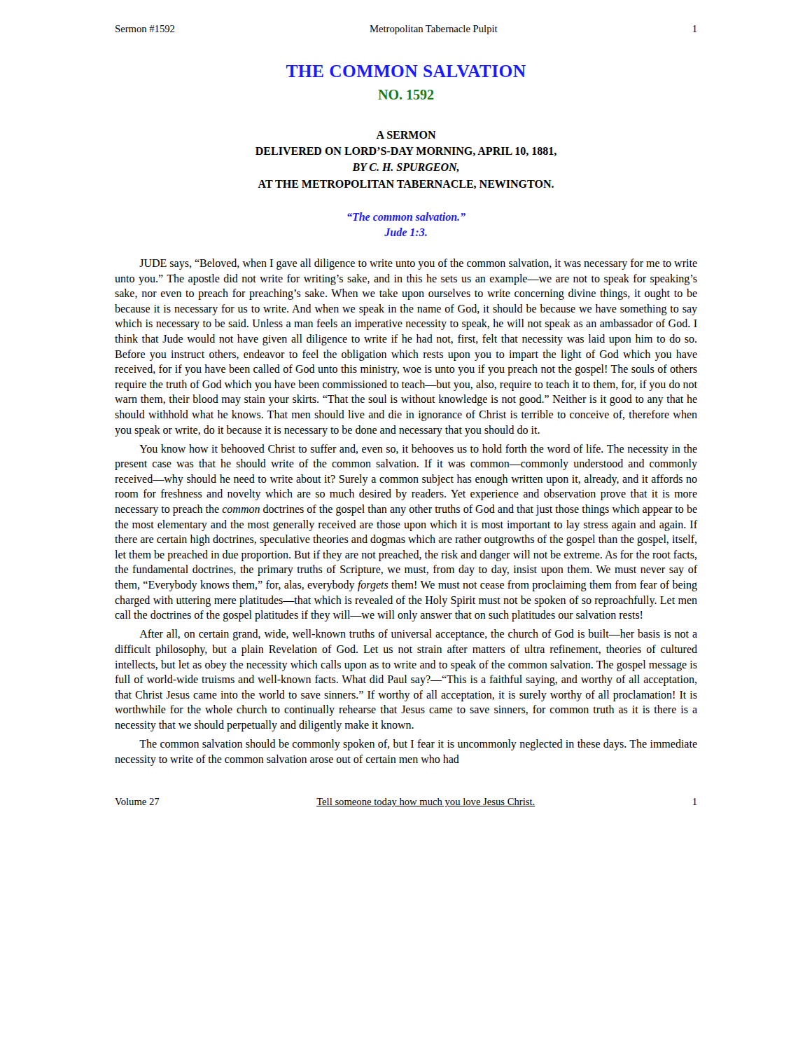Sermon #1592 Metropolitan Tabernacle Pulpit 1
THE COMMON SALVATION
NO. 1592
A SERMON
DELIVERED ON LORD’S-DAY MORNING, APRIL 10, 1881,
BY C. H. SPURGEON,
AT THE METROPOLITAN TABERNACLE, NEWINGTON.
“The common salvation.” Jude 1:3.
JUDE says, “Beloved, when I gave all diligence to write unto you of the common salvation, it was necessary for me to write unto you.” The apostle did not write for writing’s sake, and in this he sets us an example—we are not to speak for speaking’s sake, nor even to preach for preaching’s sake. When we take upon ourselves to write concerning divine things, it ought to be because it is necessary for us to write. And when we speak in the name of God, it should be because we have something to say which is necessary to be said. Unless a man feels an imperative necessity to speak, he will not speak as an ambassador of God. I think that Jude would not have given all diligence to write if he had not, first, felt that necessity was laid upon him to do so. Before you instruct others, endeavor to feel the obligation which rests upon you to impart the light of God which you have received, for if you have been called of God unto this ministry, woe is unto you if you preach not the gospel! The souls of others require the truth of God which you have been commissioned to teach—but you, also, require to teach it to them, for, if you do not warn them, their blood may stain your skirts. “That the soul is without knowledge is not good.” Neither is it good to any that he should withhold what he knows. That men should live and die in ignorance of Christ is terrible to conceive of, therefore when you speak or write, do it because it is necessary to be done and necessary that you should do it.
You know how it behooved Christ to suffer and, even so, it behooves us to hold forth the word of life. The necessity in the present case was that he should write of the common salvation. If it was common—commonly understood and commonly received—why should he need to write about it? Surely a common subject has enough written upon it, already, and it affords no room for freshness and novelty which are so much desired by readers. Yet experience and observation prove that it is more necessary to preach the common doctrines of the gospel than any other truths of God and that just those things which appear to be the most elementary and the most generally received are those upon which it is most important to lay stress again and again. If there are certain high doctrines, speculative theories and dogmas which are rather outgrowths of the gospel than the gospel, itself, let them be preached in due proportion. But if they are not preached, the risk and danger will not be extreme. As for the root facts, the fundamental doctrines, the primary truths of Scripture, we must, from day to day, insist upon them. We must never say of them, “Everybody knows them,” for, alas, everybody forgets them! We must not cease from proclaiming them from fear of being charged with uttering mere platitudes—that which is revealed of the Holy Spirit must not be spoken of so reproachfully. Let men call the doctrines of the gospel platitudes if they will—we will only answer that on such platitudes our salvation rests!
After all, on certain grand, wide, well-known truths of universal acceptance, the church of God is built—her basis is not a difficult philosophy, but a plain Revelation of God. Let us not strain after matters of ultra refinement, theories of cultured intellects, but let as obey the necessity which calls upon as to write and to speak of the common salvation. The gospel message is full of world-wide truisms and well-known facts. What did Paul say?—“This is a faithful saying, and worthy of all acceptation, that Christ Jesus came into the world to save sinners.” If worthy of all acceptation, it is surely worthy of all proclamation! It is worthwhile for the whole church to continually rehearse that Jesus came to save sinners, for common truth as it is there is a necessity that we should perpetually and diligently make it known.
The common salvation should be commonly spoken of, but I fear it is uncommonly neglected in these days. The immediate necessity to write of the common salvation arose out of certain men who had
Volume 27 Tell someone today how much you love Jesus Christ. 1